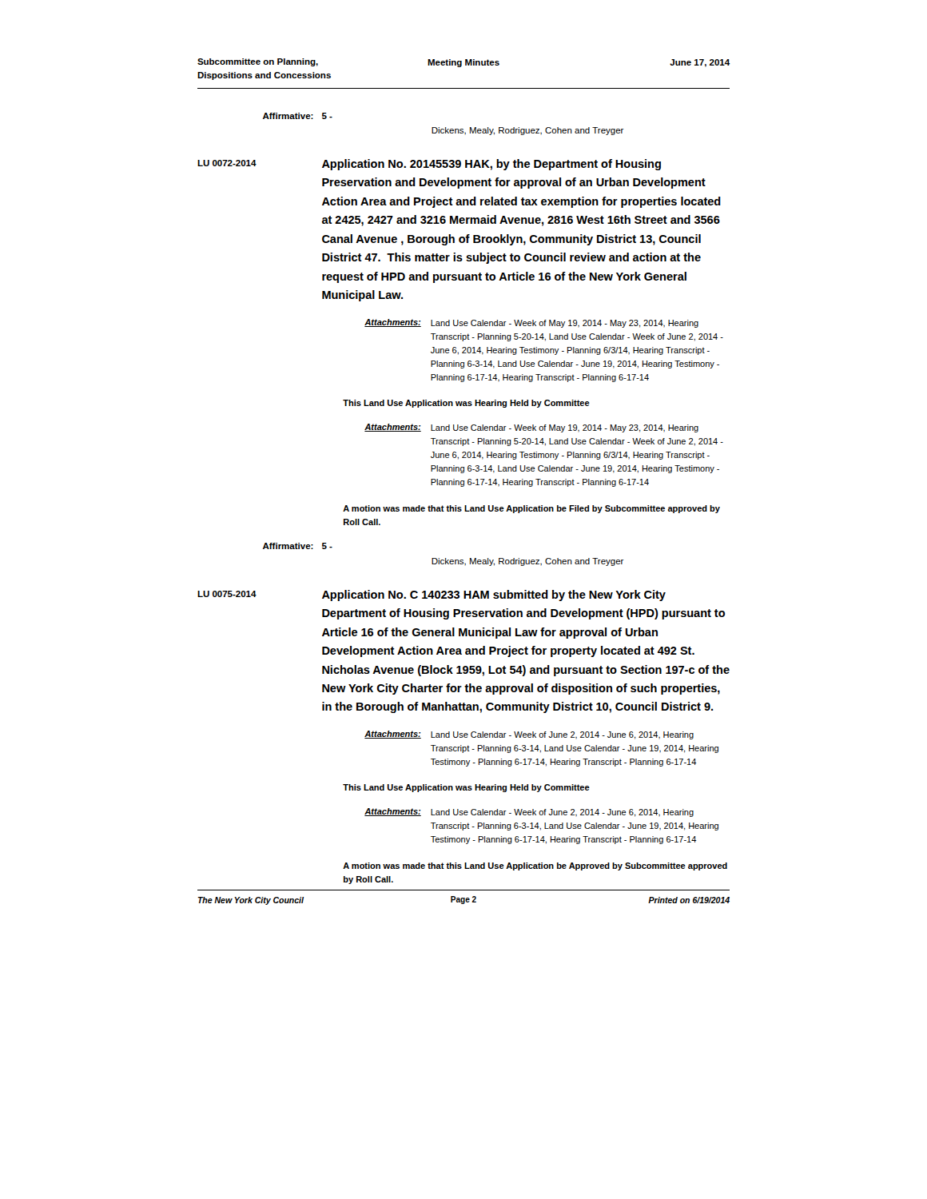Subcommittee on Planning,
Dispositions and Concessions
Meeting Minutes
June 17, 2014
Affirmative:
5 -
Dickens, Mealy, Rodriguez, Cohen and Treyger
LU 0072-2014
Application No. 20145539 HAK, by the Department of Housing Preservation and Development for approval of an Urban Development Action Area and Project and related tax exemption for properties located at 2425, 2427 and 3216 Mermaid Avenue, 2816 West 16th Street and 3566 Canal Avenue , Borough of Brooklyn, Community District 13, Council District 47. This matter is subject to Council review and action at the request of HPD and pursuant to Article 16 of the New York General Municipal Law.
Attachments:
Land Use Calendar - Week of May 19, 2014 - May 23, 2014, Hearing Transcript - Planning 5-20-14, Land Use Calendar - Week of June 2, 2014 - June 6, 2014, Hearing Testimony - Planning 6/3/14, Hearing Transcript - Planning 6-3-14, Land Use Calendar - June 19, 2014, Hearing Testimony - Planning 6-17-14, Hearing Transcript - Planning 6-17-14
This Land Use Application was Hearing Held by Committee
Attachments:
Land Use Calendar - Week of May 19, 2014 - May 23, 2014, Hearing Transcript - Planning 5-20-14, Land Use Calendar - Week of June 2, 2014 - June 6, 2014, Hearing Testimony - Planning 6/3/14, Hearing Transcript - Planning 6-3-14, Land Use Calendar - June 19, 2014, Hearing Testimony - Planning 6-17-14, Hearing Transcript - Planning 6-17-14
A motion was made that this Land Use Application be Filed by Subcommittee approved by Roll Call.
Affirmative:
5 -
Dickens, Mealy, Rodriguez, Cohen and Treyger
LU 0075-2014
Application No. C 140233 HAM submitted by the New York City Department of Housing Preservation and Development (HPD) pursuant to Article 16 of the General Municipal Law for approval of Urban Development Action Area and Project for property located at 492 St. Nicholas Avenue (Block 1959, Lot 54) and pursuant to Section 197-c of the New York City Charter for the approval of disposition of such properties, in the Borough of Manhattan, Community District 10, Council District 9.
Attachments:
Land Use Calendar - Week of June 2, 2014 - June 6, 2014, Hearing Transcript - Planning 6-3-14, Land Use Calendar - June 19, 2014, Hearing Testimony - Planning 6-17-14, Hearing Transcript - Planning 6-17-14
This Land Use Application was Hearing Held by Committee
Attachments:
Land Use Calendar - Week of June 2, 2014 - June 6, 2014, Hearing Transcript - Planning 6-3-14, Land Use Calendar - June 19, 2014, Hearing Testimony - Planning 6-17-14, Hearing Transcript - Planning 6-17-14
A motion was made that this Land Use Application be Approved by Subcommittee approved by Roll Call.
The New York City Council
Page 2
Printed on 6/19/2014